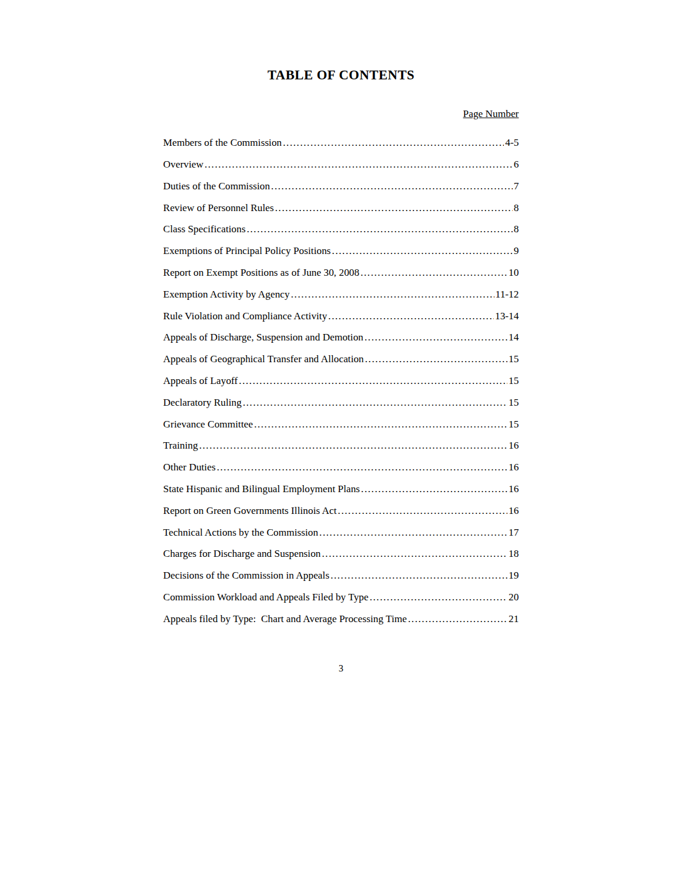TABLE OF CONTENTS
Page Number
Members of the Commission......................................................................................... 4-5
Overview............................................................................................................................... 6
Duties of the Commission................................................................................................... 7
Review of Personnel Rules................................................................................................. 8
Class Specifications.......................................................................................................... 8
Exemptions of Principal Policy Positions............................................................................ 9
Report on Exempt Positions as of June 30, 2008.............................................................. 10
Exemption Activity by Agency.................................................................................. 11-12
Rule Violation and Compliance Activity.................................................................... 13-14
Appeals of Discharge, Suspension and Demotion............................................................. 14
Appeals of Geographical Transfer and Allocation............................................................ 15
Appeals of Layoff........................................................................................................... 15
Declaratory Ruling.......................................................................................................... 15
Grievance Committee..................................................................................................... 15
Training............................................................................................................................. 16
Other Duties.................................................................................................................... 16
State Hispanic and Bilingual Employment Plans............................................................. 16
Report on Green Governments Illinois Act..................................................................... 16
Technical Actions by the Commission............................................................................. 17
Charges for Discharge and Suspension............................................................................ 18
Decisions of the Commission in Appeals.......................................................................... 19
Commission Workload and Appeals Filed by Type........................................................ 20
Appeals filed by Type: Chart and Average Processing Time.......................................... 21
3